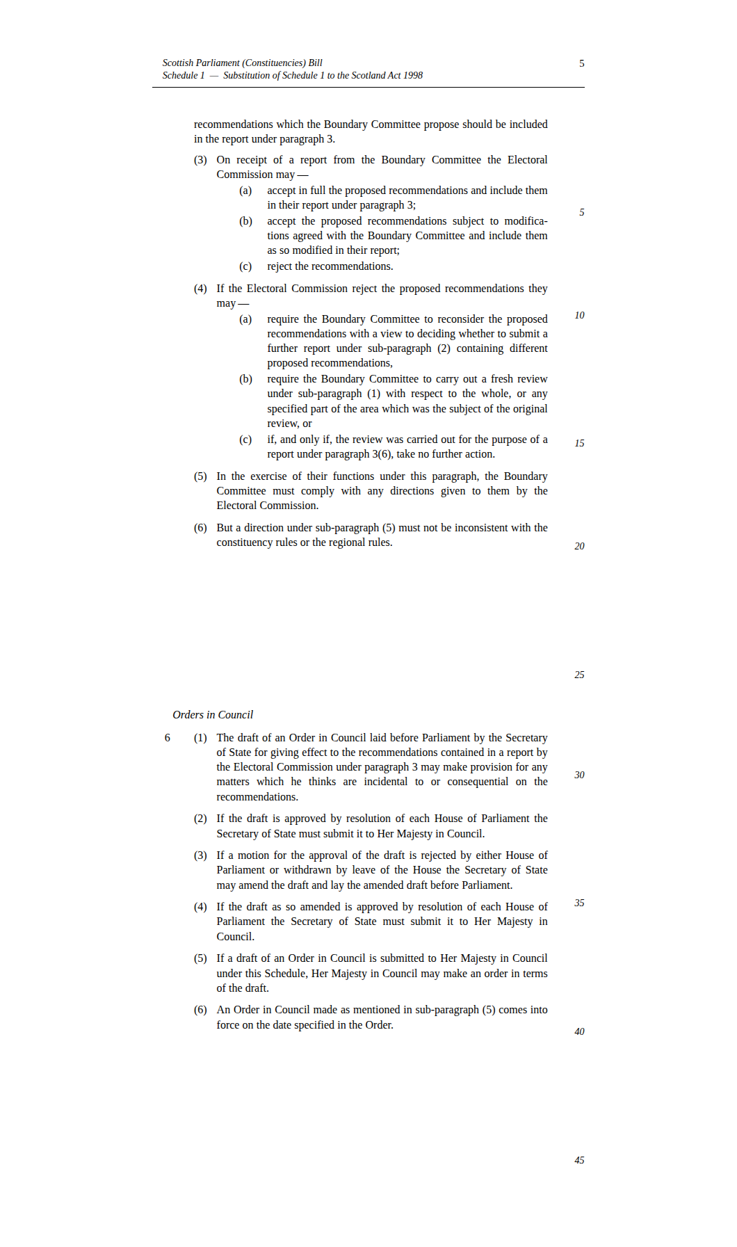5
Scottish Parliament (Constituencies) Bill
Schedule 1 — Substitution of Schedule 1 to the Scotland Act 1998
recommendations which the Boundary Committee propose should be included in the report under paragraph 3.
(3)
On receipt of a report from the Boundary Committee the Electoral Commission may —
(a)
accept in full the proposed recommendations and include them in their report under paragraph 3;
(b)
accept the proposed recommendations subject to modifications agreed with the Boundary Committee and include them as so modified in their report;
(c)
reject the recommendations.
(4)
If the Electoral Commission reject the proposed recommendations they may —
(a)
require the Boundary Committee to reconsider the proposed recommendations with a view to deciding whether to submit a further report under sub-paragraph (2) containing different proposed recommendations,
(b)
require the Boundary Committee to carry out a fresh review under sub-paragraph (1) with respect to the whole, or any specified part of the area which was the subject of the original review, or
(c)
if, and only if, the review was carried out for the purpose of a report under paragraph 3(6), take no further action.
(5)
In the exercise of their functions under this paragraph, the Boundary Committee must comply with any directions given to them by the Electoral Commission.
(6)
But a direction under sub-paragraph (5) must not be inconsistent with the constituency rules or the regional rules.
5 10 15 20 25
Orders in Council
6
(1)
The draft of an Order in Council laid before Parliament by the Secretary of State for giving effect to the recommendations contained in a report by the Electoral Commission under paragraph 3 may make provision for any matters which he thinks are incidental to or consequential on the recommendations.
(2)
If the draft is approved by resolution of each House of Parliament the Secretary of State must submit it to Her Majesty in Council.
(3)
If a motion for the approval of the draft is rejected by either House of Parliament or withdrawn by leave of the House the Secretary of State may amend the draft and lay the amended draft before Parliament.
(4)
If the draft as so amended is approved by resolution of each House of Parliament the Secretary of State must submit it to Her Majesty in Council.
(5)
If a draft of an Order in Council is submitted to Her Majesty in Council under this Schedule, Her Majesty in Council may make an order in terms of the draft.
(6)
An Order in Council made as mentioned in sub-paragraph (5) comes into force on the date specified in the Order.
30 35 40 45